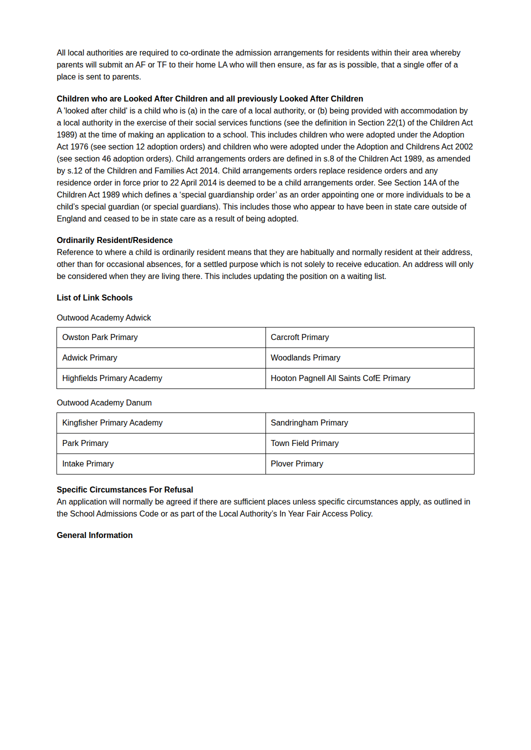All local authorities are required to co-ordinate the admission arrangements for residents within their area whereby parents will submit an AF or TF to their home LA who will then ensure, as far as is possible, that a single offer of a place is sent to parents.
Children who are Looked After Children and all previously Looked After Children
A 'looked after child' is a child who is (a) in the care of a local authority, or (b) being provided with accommodation by a local authority in the exercise of their social services functions (see the definition in Section 22(1) of the Children Act 1989) at the time of making an application to a school. This includes children who were adopted under the Adoption Act 1976 (see section 12 adoption orders) and children who were adopted under the Adoption and Childrens Act 2002 (see section 46 adoption orders). Child arrangements orders are defined in s.8 of the Children Act 1989, as amended by s.12 of the Children and Families Act 2014. Child arrangements orders replace residence orders and any residence order in force prior to 22 April 2014 is deemed to be a child arrangements order. See Section 14A of the Children Act 1989 which defines a ‘special guardianship order’ as an order appointing one or more individuals to be a child’s special guardian (or special guardians). This includes those who appear to have been in state care outside of England and ceased to be in state care as a result of being adopted.
Ordinarily Resident/Residence
Reference to where a child is ordinarily resident means that they are habitually and normally resident at their address, other than for occasional absences, for a settled purpose which is not solely to receive education. An address will only be considered when they are living there. This includes updating the position on a waiting list.
List of Link Schools
Outwood Academy Adwick
| Owston Park Primary | Carcroft Primary |
| Adwick Primary | Woodlands Primary |
| Highfields Primary Academy | Hooton Pagnell All Saints CofE Primary |
Outwood Academy Danum
| Kingfisher Primary Academy | Sandringham Primary |
| Park Primary | Town Field Primary |
| Intake Primary | Plover Primary |
Specific Circumstances For Refusal
An application will normally be agreed if there are sufficient places unless specific circumstances apply, as outlined in the School Admissions Code or as part of the Local Authority’s In Year Fair Access Policy.
General Information